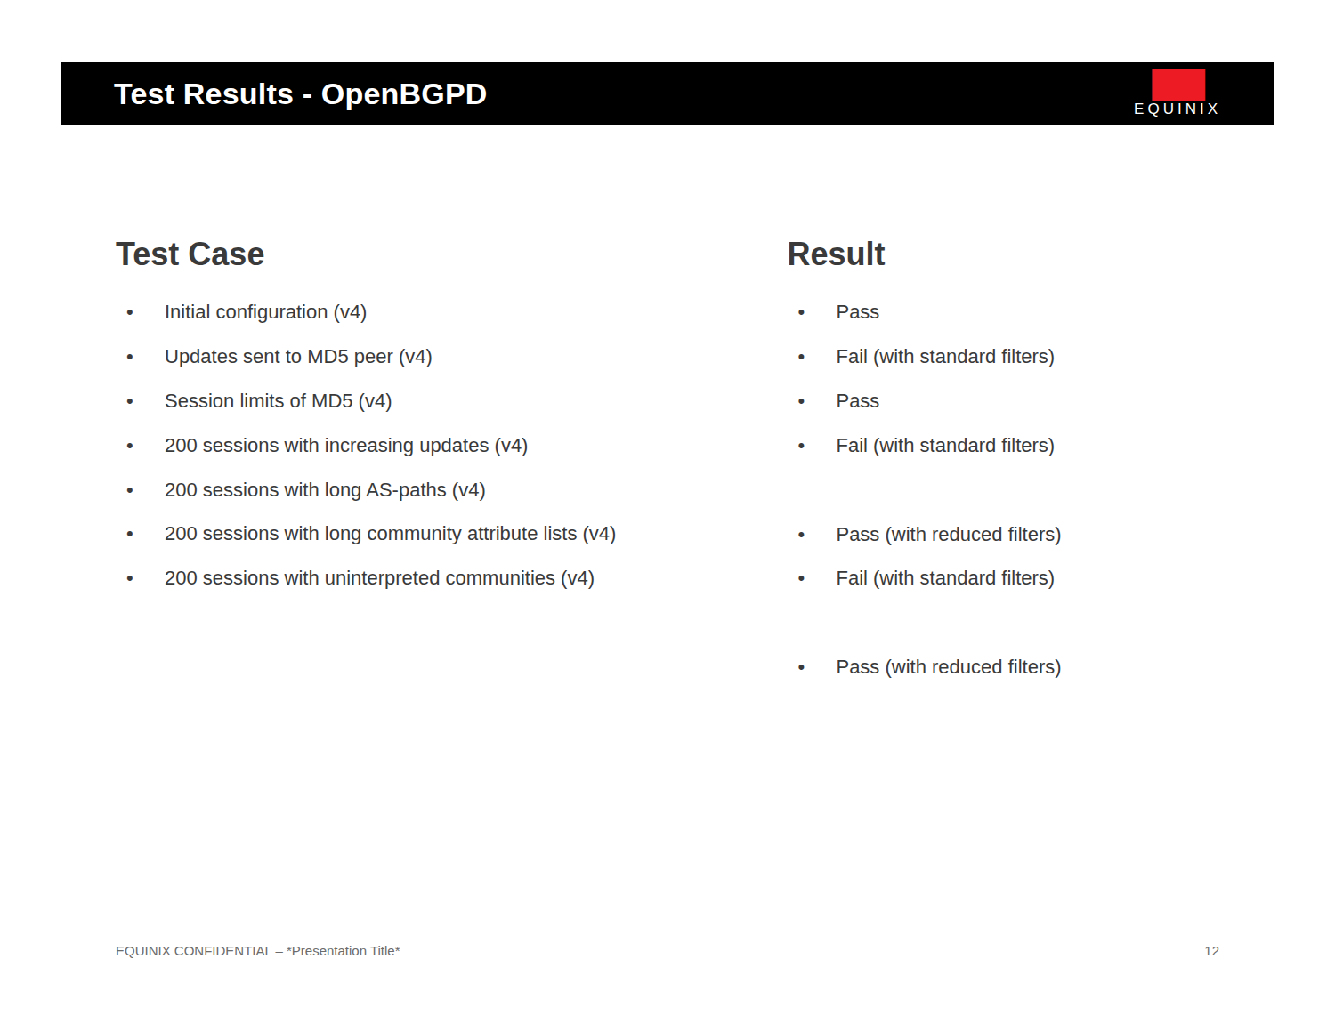Test Results - OpenBGPD
███ EQUINIX
Test Case
Initial configuration (v4)
Updates sent to MD5 peer (v4)
Session limits of MD5 (v4)
200 sessions with increasing updates (v4)
200 sessions with long AS-paths (v4)
200 sessions with long community attribute lists (v4)
200 sessions with uninterpreted communities (v4)
Result
Pass
Fail (with standard filters)
Pass
Fail (with standard filters)
Pass (with reduced filters)
Fail (with standard filters)
Pass (with reduced filters)
EQUINIX CONFIDENTIAL – *Presentation Title*
12